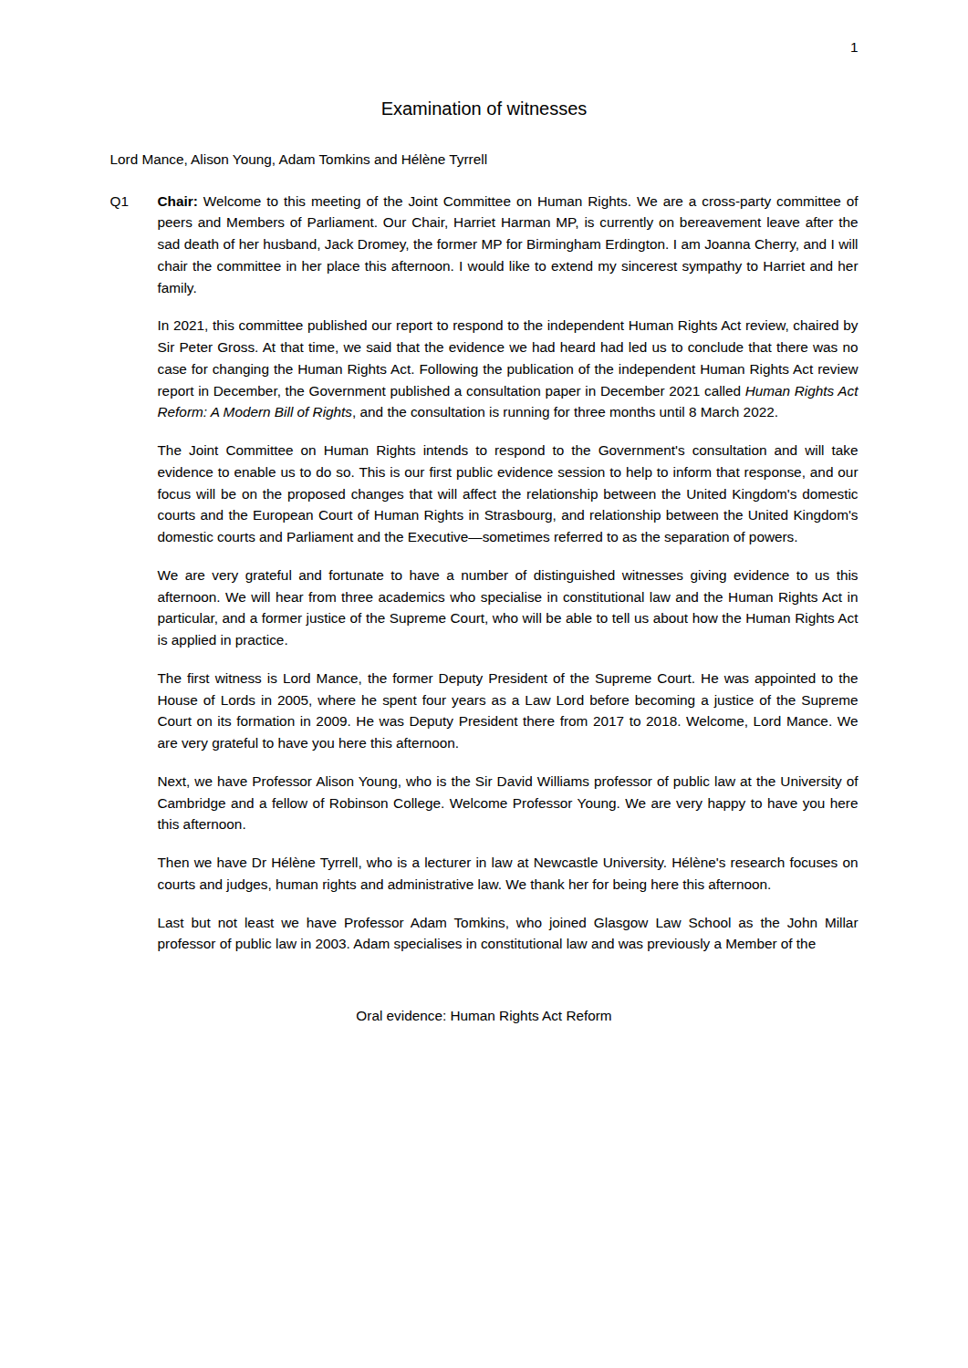1
Examination of witnesses
Lord Mance, Alison Young, Adam Tomkins and Hélène Tyrrell
Q1
Chair: Welcome to this meeting of the Joint Committee on Human Rights. We are a cross-party committee of peers and Members of Parliament. Our Chair, Harriet Harman MP, is currently on bereavement leave after the sad death of her husband, Jack Dromey, the former MP for Birmingham Erdington. I am Joanna Cherry, and I will chair the committee in her place this afternoon. I would like to extend my sincerest sympathy to Harriet and her family.
In 2021, this committee published our report to respond to the independent Human Rights Act review, chaired by Sir Peter Gross. At that time, we said that the evidence we had heard had led us to conclude that there was no case for changing the Human Rights Act. Following the publication of the independent Human Rights Act review report in December, the Government published a consultation paper in December 2021 called Human Rights Act Reform: A Modern Bill of Rights, and the consultation is running for three months until 8 March 2022.
The Joint Committee on Human Rights intends to respond to the Government's consultation and will take evidence to enable us to do so. This is our first public evidence session to help to inform that response, and our focus will be on the proposed changes that will affect the relationship between the United Kingdom's domestic courts and the European Court of Human Rights in Strasbourg, and relationship between the United Kingdom's domestic courts and Parliament and the Executive—sometimes referred to as the separation of powers.
We are very grateful and fortunate to have a number of distinguished witnesses giving evidence to us this afternoon. We will hear from three academics who specialise in constitutional law and the Human Rights Act in particular, and a former justice of the Supreme Court, who will be able to tell us about how the Human Rights Act is applied in practice.
The first witness is Lord Mance, the former Deputy President of the Supreme Court. He was appointed to the House of Lords in 2005, where he spent four years as a Law Lord before becoming a justice of the Supreme Court on its formation in 2009. He was Deputy President there from 2017 to 2018. Welcome, Lord Mance. We are very grateful to have you here this afternoon.
Next, we have Professor Alison Young, who is the Sir David Williams professor of public law at the University of Cambridge and a fellow of Robinson College. Welcome Professor Young. We are very happy to have you here this afternoon.
Then we have Dr Hélène Tyrrell, who is a lecturer in law at Newcastle University. Hélène's research focuses on courts and judges, human rights and administrative law. We thank her for being here this afternoon.
Last but not least we have Professor Adam Tomkins, who joined Glasgow Law School as the John Millar professor of public law in 2003. Adam specialises in constitutional law and was previously a Member of the
Oral evidence: Human Rights Act Reform